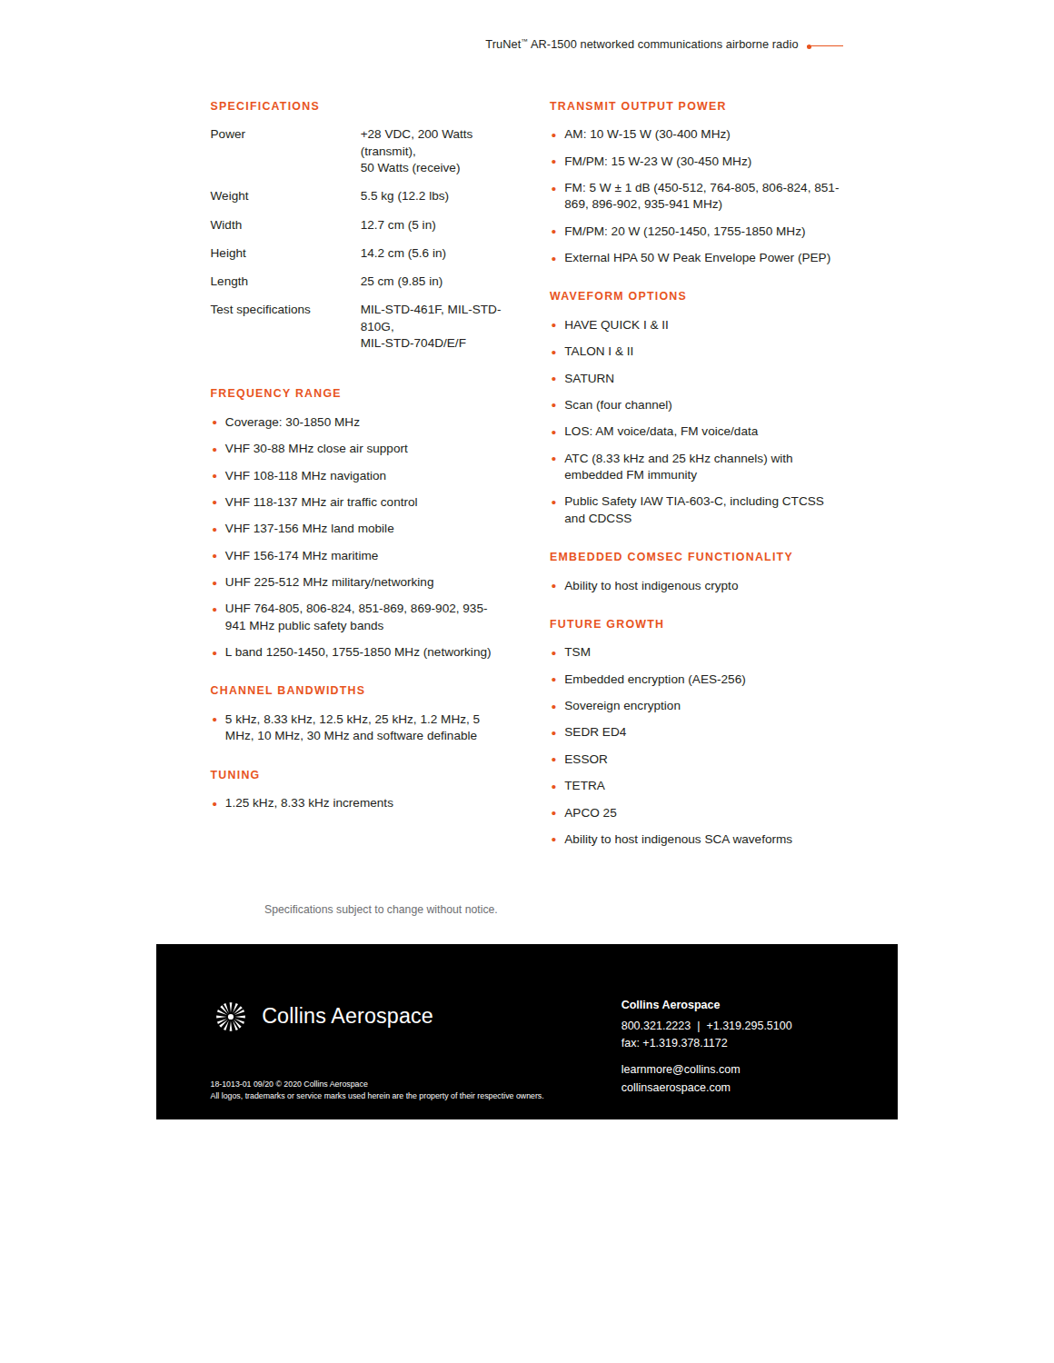TruNet™ AR-1500 networked communications airborne radio
Specifications
| Power | +28 VDC, 200 Watts (transmit), 50 Watts (receive) |
| Weight | 5.5 kg (12.2 lbs) |
| Width | 12.7 cm (5 in) |
| Height | 14.2 cm (5.6 in) |
| Length | 25 cm (9.85 in) |
| Test specifications | MIL-STD-461F, MIL-STD-810G, MIL-STD-704D/E/F |
Frequency range
Coverage: 30-1850 MHz
VHF 30-88 MHz close air support
VHF 108-118 MHz navigation
VHF 118-137 MHz air traffic control
VHF 137-156 MHz land mobile
VHF 156-174 MHz maritime
UHF 225-512 MHz military/networking
UHF 764-805, 806-824, 851-869, 869-902, 935-941 MHz public safety bands
L band 1250-1450, 1755-1850 MHz (networking)
Channel bandwidths
5 kHz, 8.33 kHz, 12.5 kHz, 25 kHz, 1.2 MHz, 5 MHz, 10 MHz, 30 MHz and software definable
Tuning
1.25 kHz, 8.33 kHz increments
Transmit output power
AM: 10 W-15 W (30-400 MHz)
FM/PM: 15 W-23 W (30-450 MHz)
FM: 5 W ± 1 dB (450-512, 764-805, 806-824, 851-869, 896-902, 935-941 MHz)
FM/PM: 20 W (1250-1450, 1755-1850 MHz)
External HPA 50 W Peak Envelope Power (PEP)
Waveform options
HAVE QUICK I & II
TALON I & II
SATURN
Scan (four channel)
LOS: AM voice/data, FM voice/data
ATC (8.33 kHz and 25 kHz channels) with embedded FM immunity
Public Safety IAW TIA-603-C, including CTCSS and CDCSS
Embedded COMSEC functionality
Ability to host indigenous crypto
Future growth
TSM
Embedded encryption (AES-256)
Sovereign encryption
SEDR ED4
ESSOR
TETRA
APCO 25
Ability to host indigenous SCA waveforms
Specifications subject to change without notice.
Collins Aerospace
Collins Aerospace
800.321.2223 | +1.319.295.5100
fax: +1.319.378.1172
learnmore@collins.com
collinsaerospace.com
18-1013-01 09/20 © 2020 Collins Aerospace
All logos, trademarks or service marks used herein are the property of their respective owners.